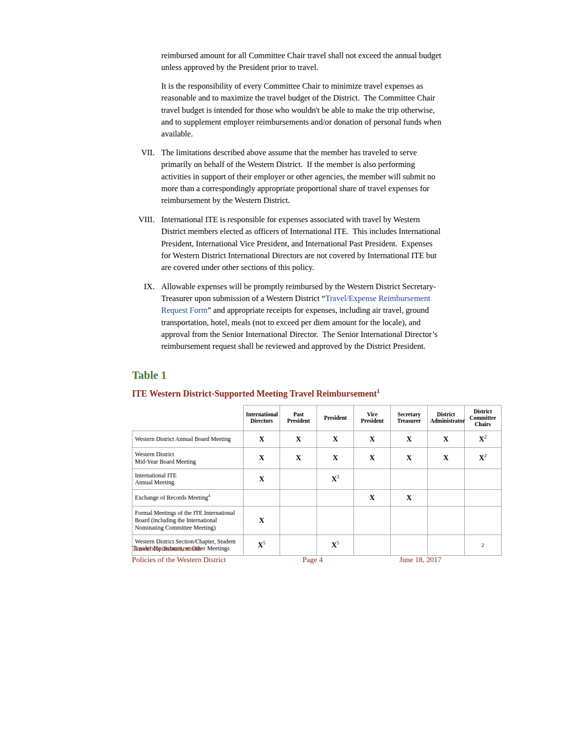reimbursed amount for all Committee Chair travel shall not exceed the annual budget unless approved by the President prior to travel.
It is the responsibility of every Committee Chair to minimize travel expenses as reasonable and to maximize the travel budget of the District. The Committee Chair travel budget is intended for those who wouldn't be able to make the trip otherwise, and to supplement employer reimbursements and/or donation of personal funds when available.
VII. The limitations described above assume that the member has traveled to serve primarily on behalf of the Western District. If the member is also performing activities in support of their employer or other agencies, the member will submit no more than a correspondingly appropriate proportional share of travel expenses for reimbursement by the Western District.
VIII. International ITE is responsible for expenses associated with travel by Western District members elected as officers of International ITE. This includes International President, International Vice President, and International Past President. Expenses for Western District International Directors are not covered by International ITE but are covered under other sections of this policy.
IX. Allowable expenses will be promptly reimbursed by the Western District Secretary-Treasurer upon submission of a Western District “Travel/Expense Reimbursement Request Form” and appropriate receipts for expenses, including air travel, ground transportation, hotel, meals (not to exceed per diem amount for the locale), and approval from the Senior International Director. The Senior International Director’s reimbursement request shall be reviewed and approved by the District President.
Table 1
ITE Western District-Supported Meeting Travel Reimbursement1
| | International Directors | Past President | President | Vice President | Secretary Treasurer | District Administrator | District Committee Chairs |
| --- | --- | --- | --- | --- | --- | --- | --- |
| Western District Annual Board Meeting | X | X | X | X | X | X | X 2 |
| Western District Mid-Year Board Meeting | X | X | X | X | X | X | X 2 |
| International ITE Annual Meeting | X | | X 3 | | | | |
| Exchange of Records Meeting 4 | | | | X | X | | |
| Formal Meetings of the ITE International Board (including the International Nominating Committee Meeting) | X | | | | | | |
| Western District Section/Chapter, Student Leadership Summit, or Other Meetings | X 5 | | X 5 | | | | 2 |
Travel Reimbursement
Policies of the Western District
Page 4
June 18, 2017